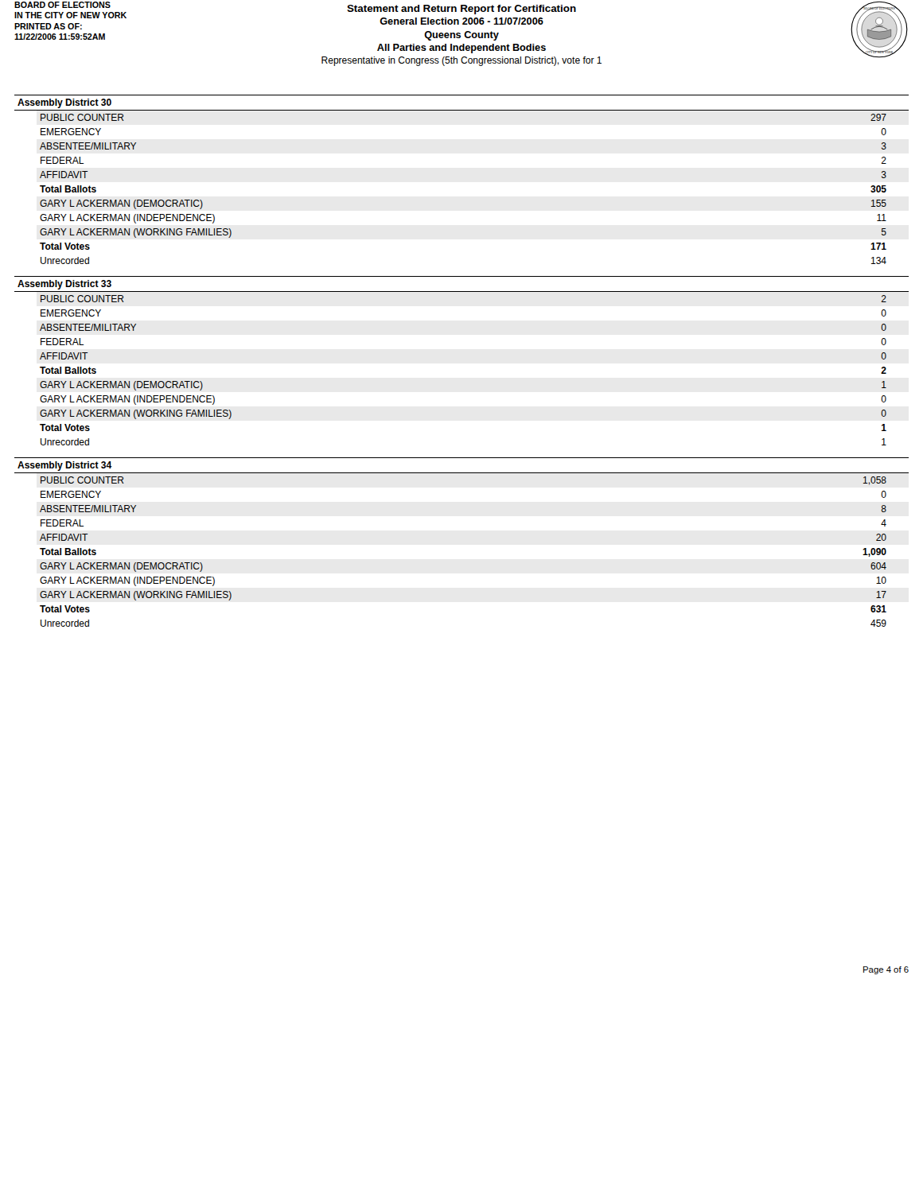BOARD OF ELECTIONS
IN THE CITY OF NEW YORK
PRINTED AS OF:
11/22/2006 11:59:52AM
Statement and Return Report for Certification
General Election 2006 - 11/07/2006
Queens County
All Parties and Independent Bodies
Representative in Congress (5th Congressional District), vote for 1
BOARD OF ELECTIONS CITY OF NEW YORK
Assembly District 30
| PUBLIC COUNTER | 297 |
| EMERGENCY | 0 |
| ABSENTEE/MILITARY | 3 |
| FEDERAL | 2 |
| AFFIDAVIT | 3 |
| Total Ballots | 305 |
| GARY L ACKERMAN (DEMOCRATIC) | 155 |
| GARY L ACKERMAN (INDEPENDENCE) | 11 |
| GARY L ACKERMAN (WORKING FAMILIES) | 5 |
| Total Votes | 171 |
| Unrecorded | 134 |
Assembly District 33
| PUBLIC COUNTER | 2 |
| EMERGENCY | 0 |
| ABSENTEE/MILITARY | 0 |
| FEDERAL | 0 |
| AFFIDAVIT | 0 |
| Total Ballots | 2 |
| GARY L ACKERMAN (DEMOCRATIC) | 1 |
| GARY L ACKERMAN (INDEPENDENCE) | 0 |
| GARY L ACKERMAN (WORKING FAMILIES) | 0 |
| Total Votes | 1 |
| Unrecorded | 1 |
Assembly District 34
| PUBLIC COUNTER | 1,058 |
| EMERGENCY | 0 |
| ABSENTEE/MILITARY | 8 |
| FEDERAL | 4 |
| AFFIDAVIT | 20 |
| Total Ballots | 1,090 |
| GARY L ACKERMAN (DEMOCRATIC) | 604 |
| GARY L ACKERMAN (INDEPENDENCE) | 10 |
| GARY L ACKERMAN (WORKING FAMILIES) | 17 |
| Total Votes | 631 |
| Unrecorded | 459 |
Page 4 of 6